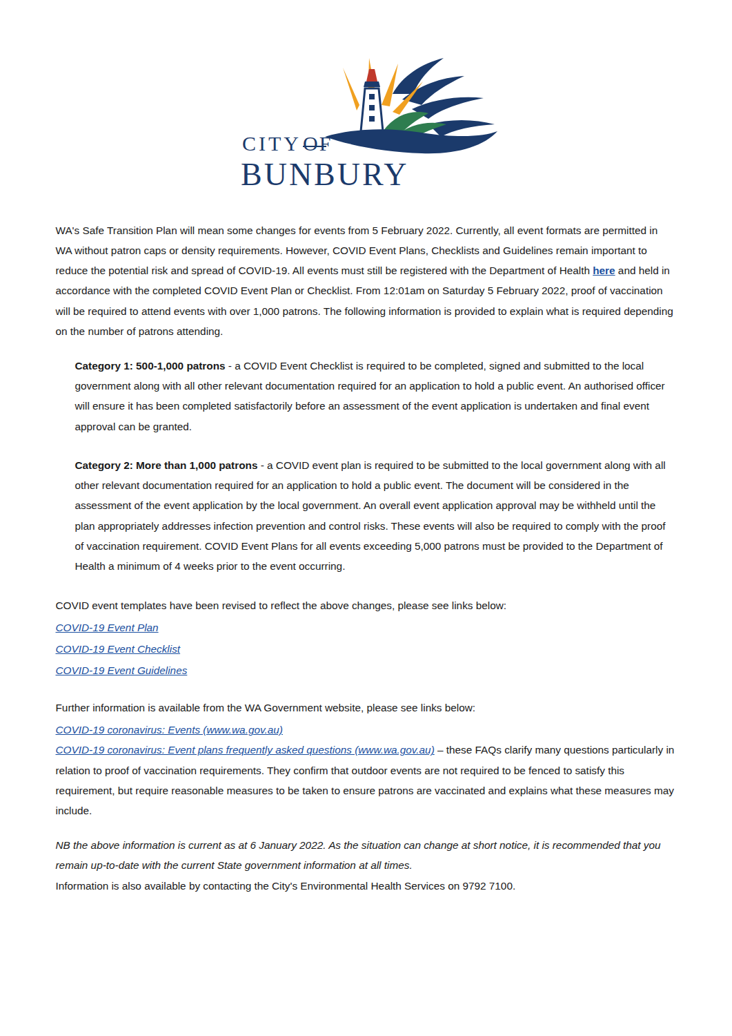CITY OF BUNBURY
WA's Safe Transition Plan will mean some changes for events from 5 February 2022. Currently, all event formats are permitted in WA without patron caps or density requirements. However, COVID Event Plans, Checklists and Guidelines remain important to reduce the potential risk and spread of COVID-19. All events must still be registered with the Department of Health here and held in accordance with the completed COVID Event Plan or Checklist. From 12:01am on Saturday 5 February 2022, proof of vaccination will be required to attend events with over 1,000 patrons. The following information is provided to explain what is required depending on the number of patrons attending.
Category 1: 500-1,000 patrons - a COVID Event Checklist is required to be completed, signed and submitted to the local government along with all other relevant documentation required for an application to hold a public event. An authorised officer will ensure it has been completed satisfactorily before an assessment of the event application is undertaken and final event approval can be granted.
Category 2: More than 1,000 patrons - a COVID event plan is required to be submitted to the local government along with all other relevant documentation required for an application to hold a public event. The document will be considered in the assessment of the event application by the local government. An overall event application approval may be withheld until the plan appropriately addresses infection prevention and control risks. These events will also be required to comply with the proof of vaccination requirement. COVID Event Plans for all events exceeding 5,000 patrons must be provided to the Department of Health a minimum of 4 weeks prior to the event occurring.
COVID event templates have been revised to reflect the above changes, please see links below:
COVID-19 Event Plan COVID-19 Event Checklist COVID-19 Event Guidelines
Further information is available from the WA Government website, please see links below:
COVID-19 coronavirus: Events (www.wa.gov.au)
COVID-19 coronavirus: Event plans frequently asked questions (www.wa.gov.au) – these FAQs clarify many questions particularly in relation to proof of vaccination requirements. They confirm that outdoor events are not required to be fenced to satisfy this requirement, but require reasonable measures to be taken to ensure patrons are vaccinated and explains what these measures may include.
NB the above information is current as at 6 January 2022. As the situation can change at short notice, it is recommended that you remain up-to-date with the current State government information at all times.
Information is also available by contacting the City's Environmental Health Services on 9792 7100.